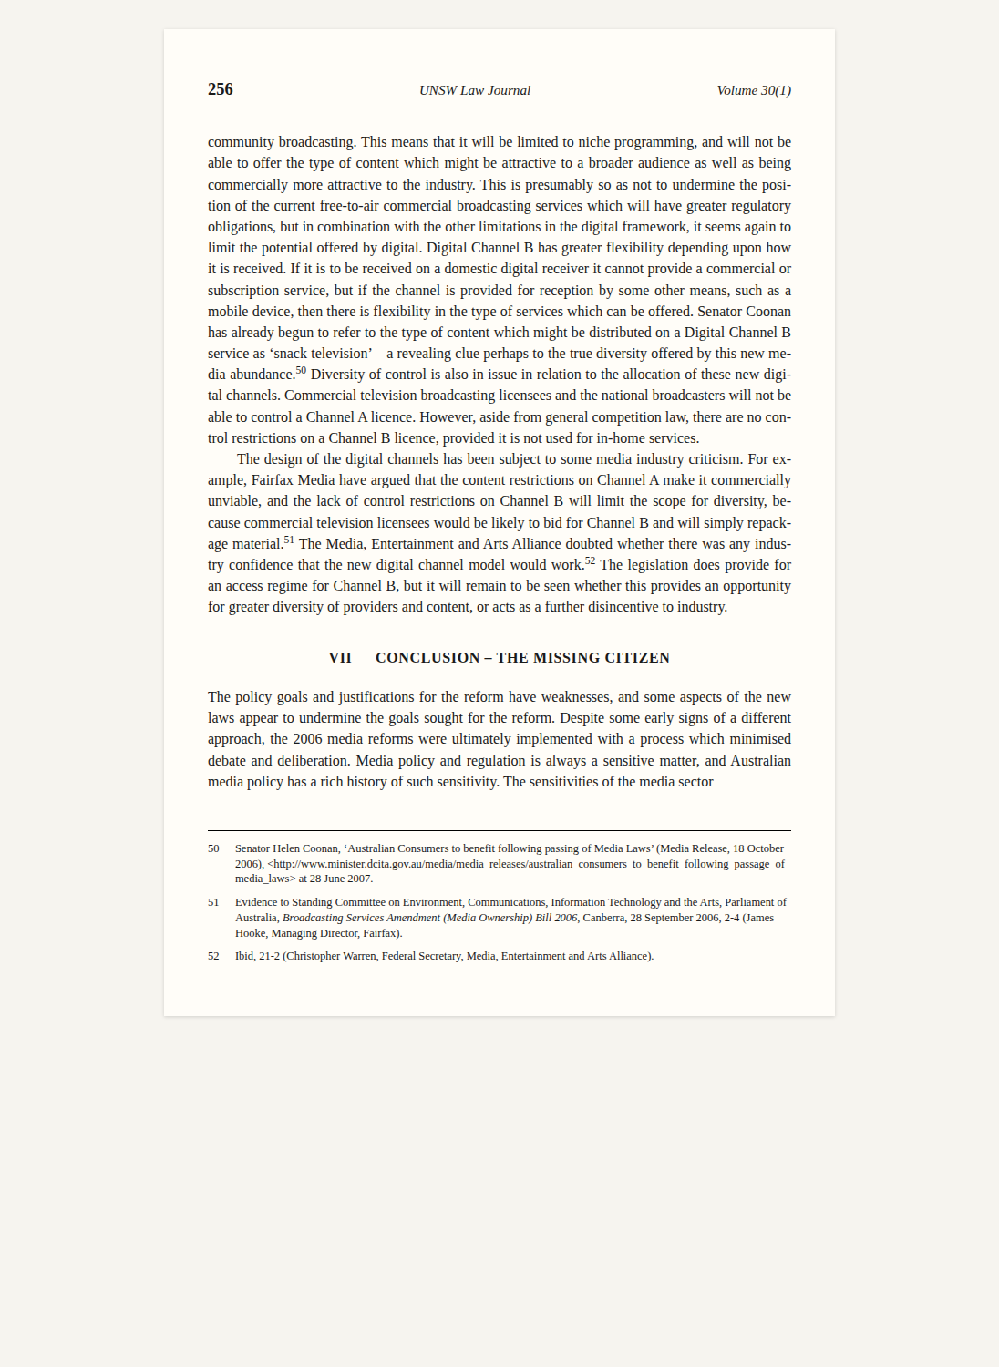256 UNSW Law Journal Volume 30(1)
community broadcasting. This means that it will be limited to niche programming, and will not be able to offer the type of content which might be attractive to a broader audience as well as being commercially more attractive to the industry. This is presumably so as not to undermine the position of the current free-to-air commercial broadcasting services which will have greater regulatory obligations, but in combination with the other limitations in the digital framework, it seems again to limit the potential offered by digital. Digital Channel B has greater flexibility depending upon how it is received. If it is to be received on a domestic digital receiver it cannot provide a commercial or subscription service, but if the channel is provided for reception by some other means, such as a mobile device, then there is flexibility in the type of services which can be offered. Senator Coonan has already begun to refer to the type of content which might be distributed on a Digital Channel B service as ‘snack television’ – a revealing clue perhaps to the true diversity offered by this new media abundance.50 Diversity of control is also in issue in relation to the allocation of these new digital channels. Commercial television broadcasting licensees and the national broadcasters will not be able to control a Channel A licence. However, aside from general competition law, there are no control restrictions on a Channel B licence, provided it is not used for in-home services.
The design of the digital channels has been subject to some media industry criticism. For example, Fairfax Media have argued that the content restrictions on Channel A make it commercially unviable, and the lack of control restrictions on Channel B will limit the scope for diversity, because commercial television licensees would be likely to bid for Channel B and will simply repackage material.51 The Media, Entertainment and Arts Alliance doubted whether there was any industry confidence that the new digital channel model would work.52 The legislation does provide for an access regime for Channel B, but it will remain to be seen whether this provides an opportunity for greater diversity of providers and content, or acts as a further disincentive to industry.
VIIConclusion – The Missing Citizen
The policy goals and justifications for the reform have weaknesses, and some aspects of the new laws appear to undermine the goals sought for the reform. Despite some early signs of a different approach, the 2006 media reforms were ultimately implemented with a process which minimised debate and deliberation. Media policy and regulation is always a sensitive matter, and Australian media policy has a rich history of such sensitivity. The sensitivities of the media sector
Senator Helen Coonan, ‘Australian Consumers to benefit following passing of Media Laws’ (Media Release, 18 October 2006), <http://www.minister.dcita.gov.au/media/media_releases/australian_consumers_to_benefit_following_passage_of_media_laws> at 28 June 2007.
Evidence to Standing Committee on Environment, Communications, Information Technology and the Arts, Parliament of Australia, Broadcasting Services Amendment (Media Ownership) Bill 2006, Canberra, 28 September 2006, 2-4 (James Hooke, Managing Director, Fairfax).
Ibid, 21-2 (Christopher Warren, Federal Secretary, Media, Entertainment and Arts Alliance).